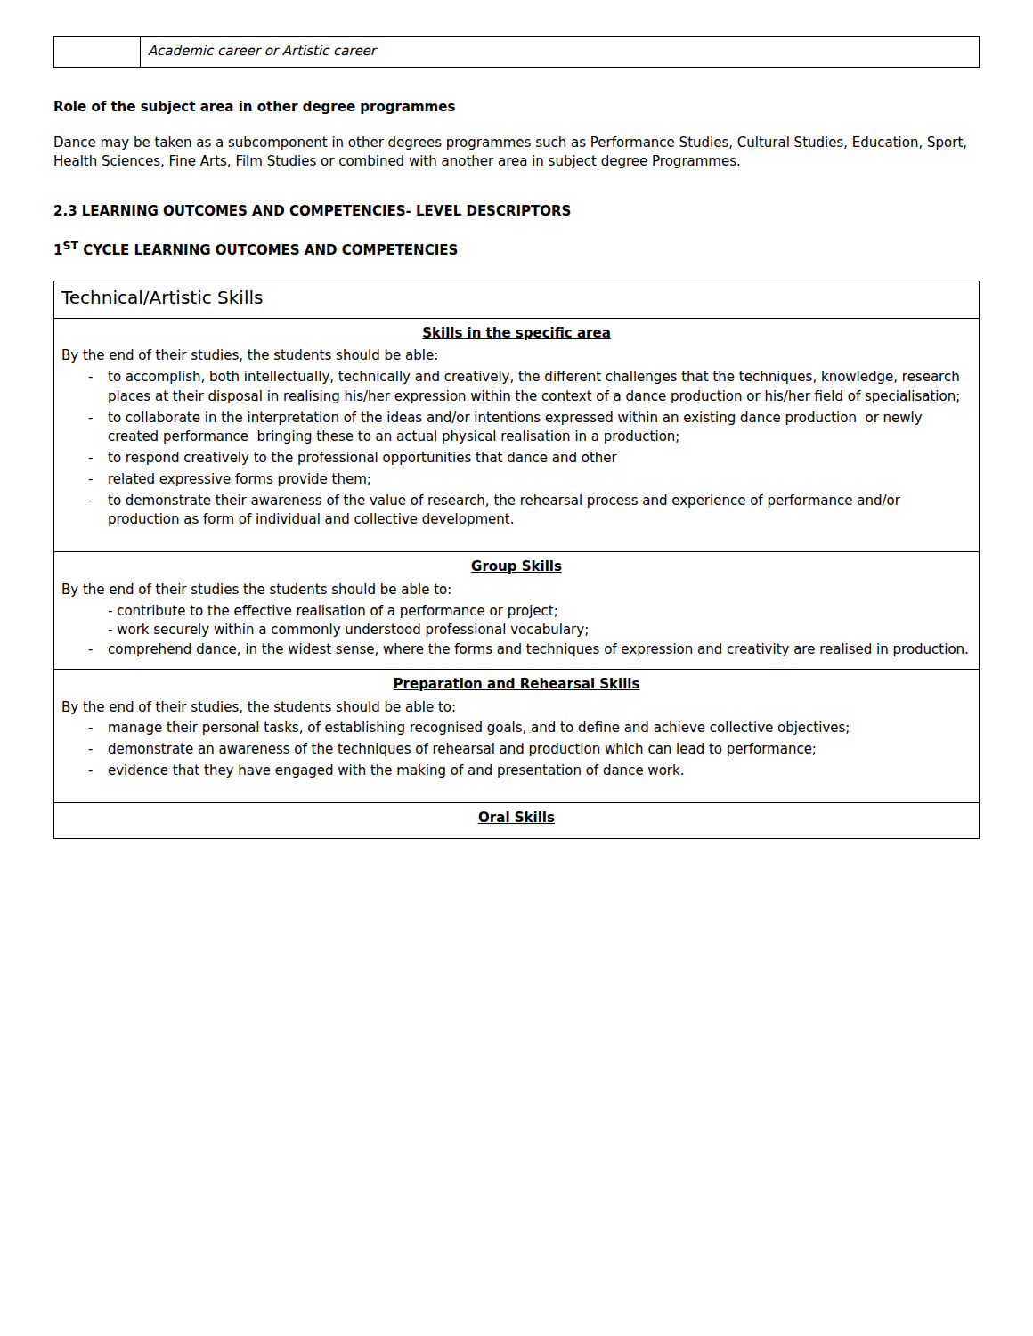| | Academic career or Artistic career |
Role of the subject area in other degree programmes
Dance may be taken as a subcomponent in other degrees programmes such as Performance Studies, Cultural Studies, Education, Sport, Health Sciences, Fine Arts, Film Studies or combined with another area in subject degree Programmes.
2.3 LEARNING OUTCOMES AND COMPETENCIES- LEVEL DESCRIPTORS
1ST CYCLE LEARNING OUTCOMES AND COMPETENCIES
| Technical/Artistic Skills |
| Skills in the specific area By the end of their studies, the students should be able: to accomplish, both intellectually, technically and creatively, the different challenges that the techniques, knowledge, research places at their disposal in realising his/her expression within the context of a dance production or his/her field of specialisation; to collaborate in the interpretation of the ideas and/or intentions expressed within an existing dance production or newly created performance bringing these to an actual physical realisation in a production; to respond creatively to the professional opportunities that dance and other related expressive forms provide them; to demonstrate their awareness of the value of research, the rehearsal process and experience of performance and/or production as form of individual and collective development. |
| Group Skills By the end of their studies the students should be able to: - contribute to the effective realisation of a performance or project; - work securely within a commonly understood professional vocabulary; comprehend dance, in the widest sense, where the forms and techniques of expression and creativity are realised in production. |
| Preparation and Rehearsal Skills By the end of their studies, the students should be able to: manage their personal tasks, of establishing recognised goals, and to define and achieve collective objectives; demonstrate an awareness of the techniques of rehearsal and production which can lead to performance; evidence that they have engaged with the making of and presentation of dance work. |
| Oral Skills |